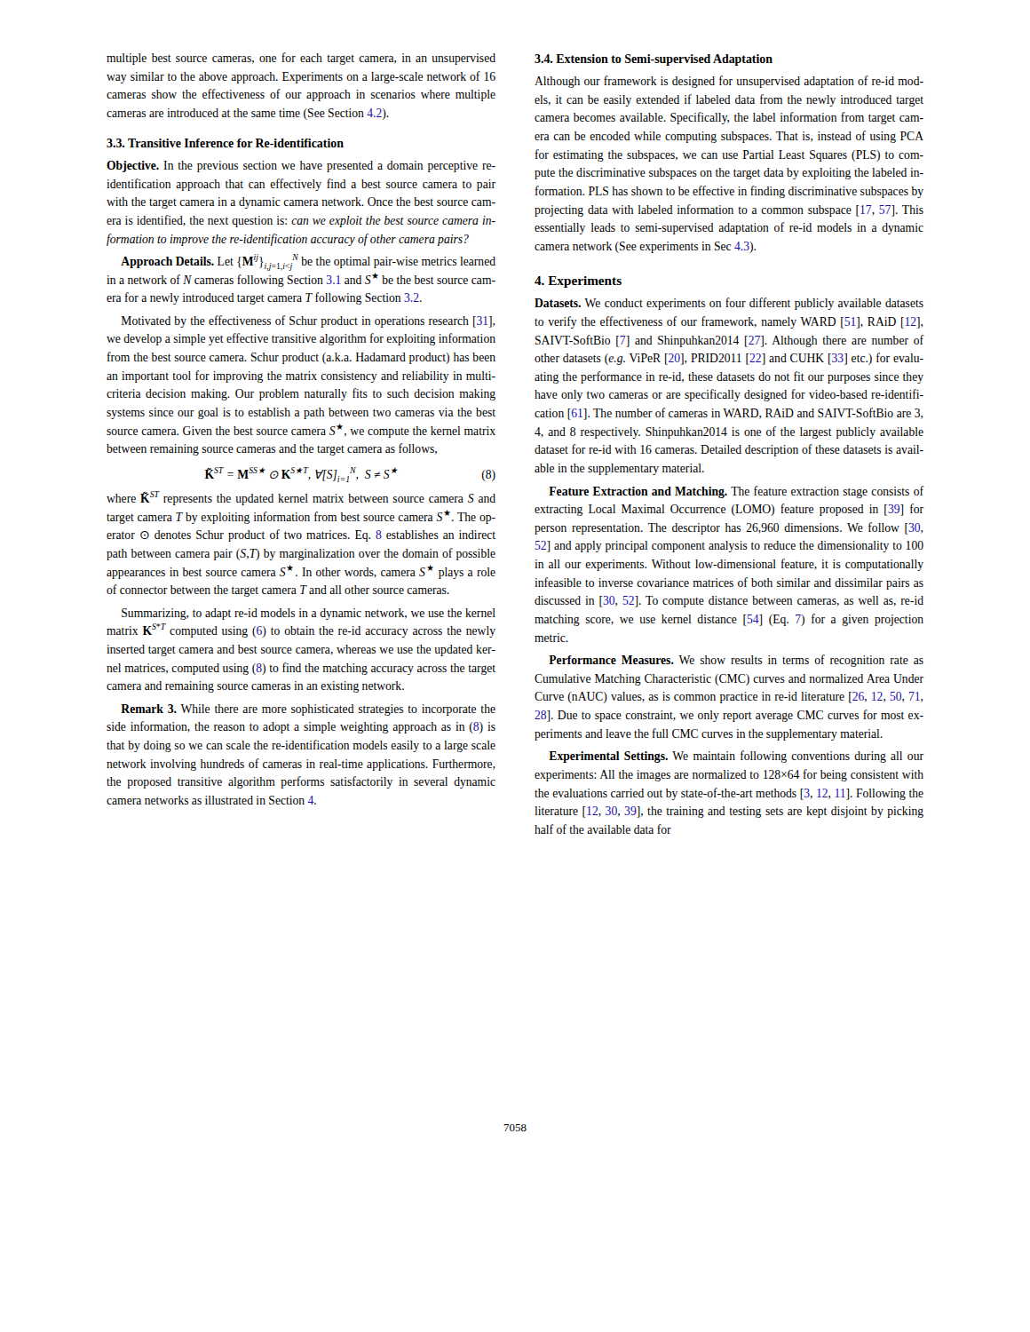multiple best source cameras, one for each target camera, in an unsupervised way similar to the above approach. Experiments on a large-scale network of 16 cameras show the effectiveness of our approach in scenarios where multiple cameras are introduced at the same time (See Section 4.2).
3.3. Transitive Inference for Re-identification
Objective. In the previous section we have presented a domain perceptive re-identification approach that can effectively find a best source camera to pair with the target camera in a dynamic camera network. Once the best source camera is identified, the next question is: can we exploit the best source camera information to improve the re-identification accuracy of other camera pairs?
Approach Details. Let {Mij}i,j=1,i<jN be the optimal pair-wise metrics learned in a network of N cameras following Section 3.1 and S★ be the best source camera for a newly introduced target camera T following Section 3.2.
Motivated by the effectiveness of Schur product in operations research [31], we develop a simple yet effective transitive algorithm for exploiting information from the best source camera. Schur product (a.k.a. Hadamard product) has been an important tool for improving the matrix consistency and reliability in multi-criteria decision making. Our problem naturally fits to such decision making systems since our goal is to establish a path between two cameras via the best source camera. Given the best source camera S★, we compute the kernel matrix between remaining source cameras and the target camera as follows,
K̃ST = MSS★ ⊙ KS★T, ∀[S]i=1N, S ≠ S★ (8)
where K̃ST represents the updated kernel matrix between source camera S and target camera T by exploiting information from best source camera S★. The operator ⊙ denotes Schur product of two matrices. Eq. 8 establishes an indirect path between camera pair (S,T) by marginalization over the domain of possible appearances in best source camera S★. In other words, camera S★ plays a role of connector between the target camera T and all other source cameras.
Summarizing, to adapt re-id models in a dynamic network, we use the kernel matrix KS*T computed using (6) to obtain the re-id accuracy across the newly inserted target camera and best source camera, whereas we use the updated kernel matrices, computed using (8) to find the matching accuracy across the target camera and remaining source cameras in an existing network.
Remark 3. While there are more sophisticated strategies to incorporate the side information, the reason to adopt a simple weighting approach as in (8) is that by doing so we can scale the re-identification models easily to a large scale network involving hundreds of cameras in real-time applications. Furthermore, the proposed transitive algorithm performs satisfactorily in several dynamic camera networks as illustrated in Section 4.
3.4. Extension to Semi-supervised Adaptation
Although our framework is designed for unsupervised adaptation of re-id models, it can be easily extended if labeled data from the newly introduced target camera becomes available. Specifically, the label information from target camera can be encoded while computing subspaces. That is, instead of using PCA for estimating the subspaces, we can use Partial Least Squares (PLS) to compute the discriminative subspaces on the target data by exploiting the labeled information. PLS has shown to be effective in finding discriminative subspaces by projecting data with labeled information to a common subspace [17, 57]. This essentially leads to semi-supervised adaptation of re-id models in a dynamic camera network (See experiments in Sec 4.3).
4. Experiments
Datasets. We conduct experiments on four different publicly available datasets to verify the effectiveness of our framework, namely WARD [51], RAiD [12], SAIVT-SoftBio [7] and Shinpuhkan2014 [27]. Although there are number of other datasets (e.g. ViPeR [20], PRID2011 [22] and CUHK [33] etc.) for evaluating the performance in re-id, these datasets do not fit our purposes since they have only two cameras or are specifically designed for video-based re-identification [61]. The number of cameras in WARD, RAiD and SAIVT-SoftBio are 3, 4, and 8 respectively. Shinpuhkan2014 is one of the largest publicly available dataset for re-id with 16 cameras. Detailed description of these datasets is available in the supplementary material.
Feature Extraction and Matching. The feature extraction stage consists of extracting Local Maximal Occurrence (LOMO) feature proposed in [39] for person representation. The descriptor has 26,960 dimensions. We follow [30, 52] and apply principal component analysis to reduce the dimensionality to 100 in all our experiments. Without low-dimensional feature, it is computationally infeasible to inverse covariance matrices of both similar and dissimilar pairs as discussed in [30, 52]. To compute distance between cameras, as well as, re-id matching score, we use kernel distance [54] (Eq. 7) for a given projection metric.
Performance Measures. We show results in terms of recognition rate as Cumulative Matching Characteristic (CMC) curves and normalized Area Under Curve (nAUC) values, as is common practice in re-id literature [26, 12, 50, 71, 28]. Due to space constraint, we only report average CMC curves for most experiments and leave the full CMC curves in the supplementary material.
Experimental Settings. We maintain following conventions during all our experiments: All the images are normalized to 128×64 for being consistent with the evaluations carried out by state-of-the-art methods [3, 12, 11]. Following the literature [12, 30, 39], the training and testing sets are kept disjoint by picking half of the available data for
7058